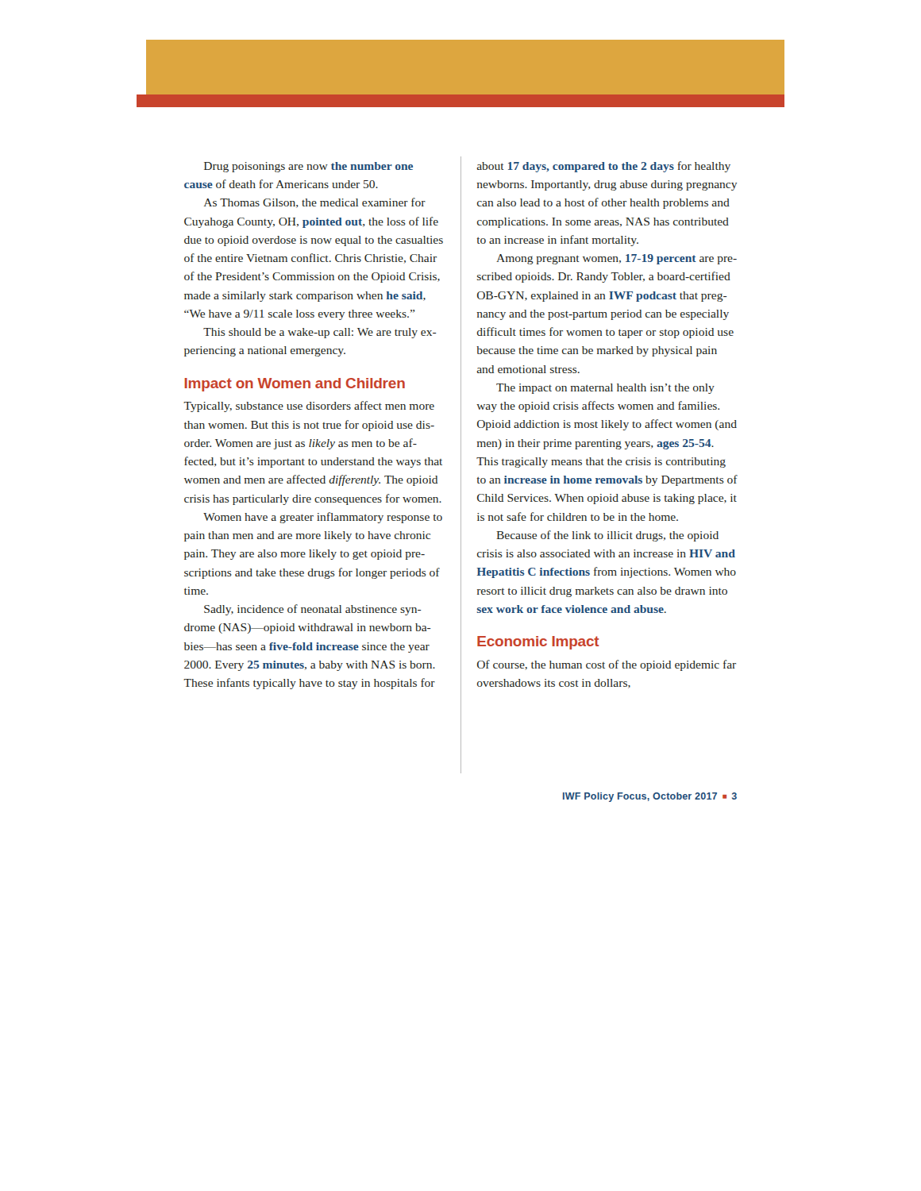Drug poisonings are now the number one cause of death for Americans under 50.
As Thomas Gilson, the medical examiner for Cuyahoga County, OH, pointed out, the loss of life due to opioid overdose is now equal to the casualties of the entire Vietnam conflict. Chris Christie, Chair of the President’s Commission on the Opioid Crisis, made a similarly stark comparison when he said, “We have a 9/11 scale loss every three weeks.”
This should be a wake-up call: We are truly experiencing a national emergency.
Impact on Women and Children
Typically, substance use disorders affect men more than women. But this is not true for opioid use disorder. Women are just as likely as men to be affected, but it’s important to understand the ways that women and men are affected differently. The opioid crisis has particularly dire consequences for women.
Women have a greater inflammatory response to pain than men and are more likely to have chronic pain. They are also more likely to get opioid prescriptions and take these drugs for longer periods of time.
Sadly, incidence of neonatal abstinence syndrome (NAS)—opioid withdrawal in newborn babies—has seen a five-fold increase since the year 2000. Every 25 minutes, a baby with NAS is born. These infants typically have to stay in hospitals for about 17 days, compared to the 2 days for healthy newborns. Importantly, drug abuse during pregnancy can also lead to a host of other health problems and complications. In some areas, NAS has contributed to an increase in infant mortality.
Among pregnant women, 17-19 percent are prescribed opioids. Dr. Randy Tobler, a board-certified OB-GYN, explained in an IWF podcast that pregnancy and the post-partum period can be especially difficult times for women to taper or stop opioid use because the time can be marked by physical pain and emotional stress.
The impact on maternal health isn’t the only way the opioid crisis affects women and families. Opioid addiction is most likely to affect women (and men) in their prime parenting years, ages 25-54. This tragically means that the crisis is contributing to an increase in home removals by Departments of Child Services. When opioid abuse is taking place, it is not safe for children to be in the home.
Because of the link to illicit drugs, the opioid crisis is also associated with an increase in HIV and Hepatitis C infections from injections. Women who resort to illicit drug markets can also be drawn into sex work or face violence and abuse.
Economic Impact
Of course, the human cost of the opioid epidemic far overshadows its cost in dollars,
IWF Policy Focus, October 2017 ■ 3